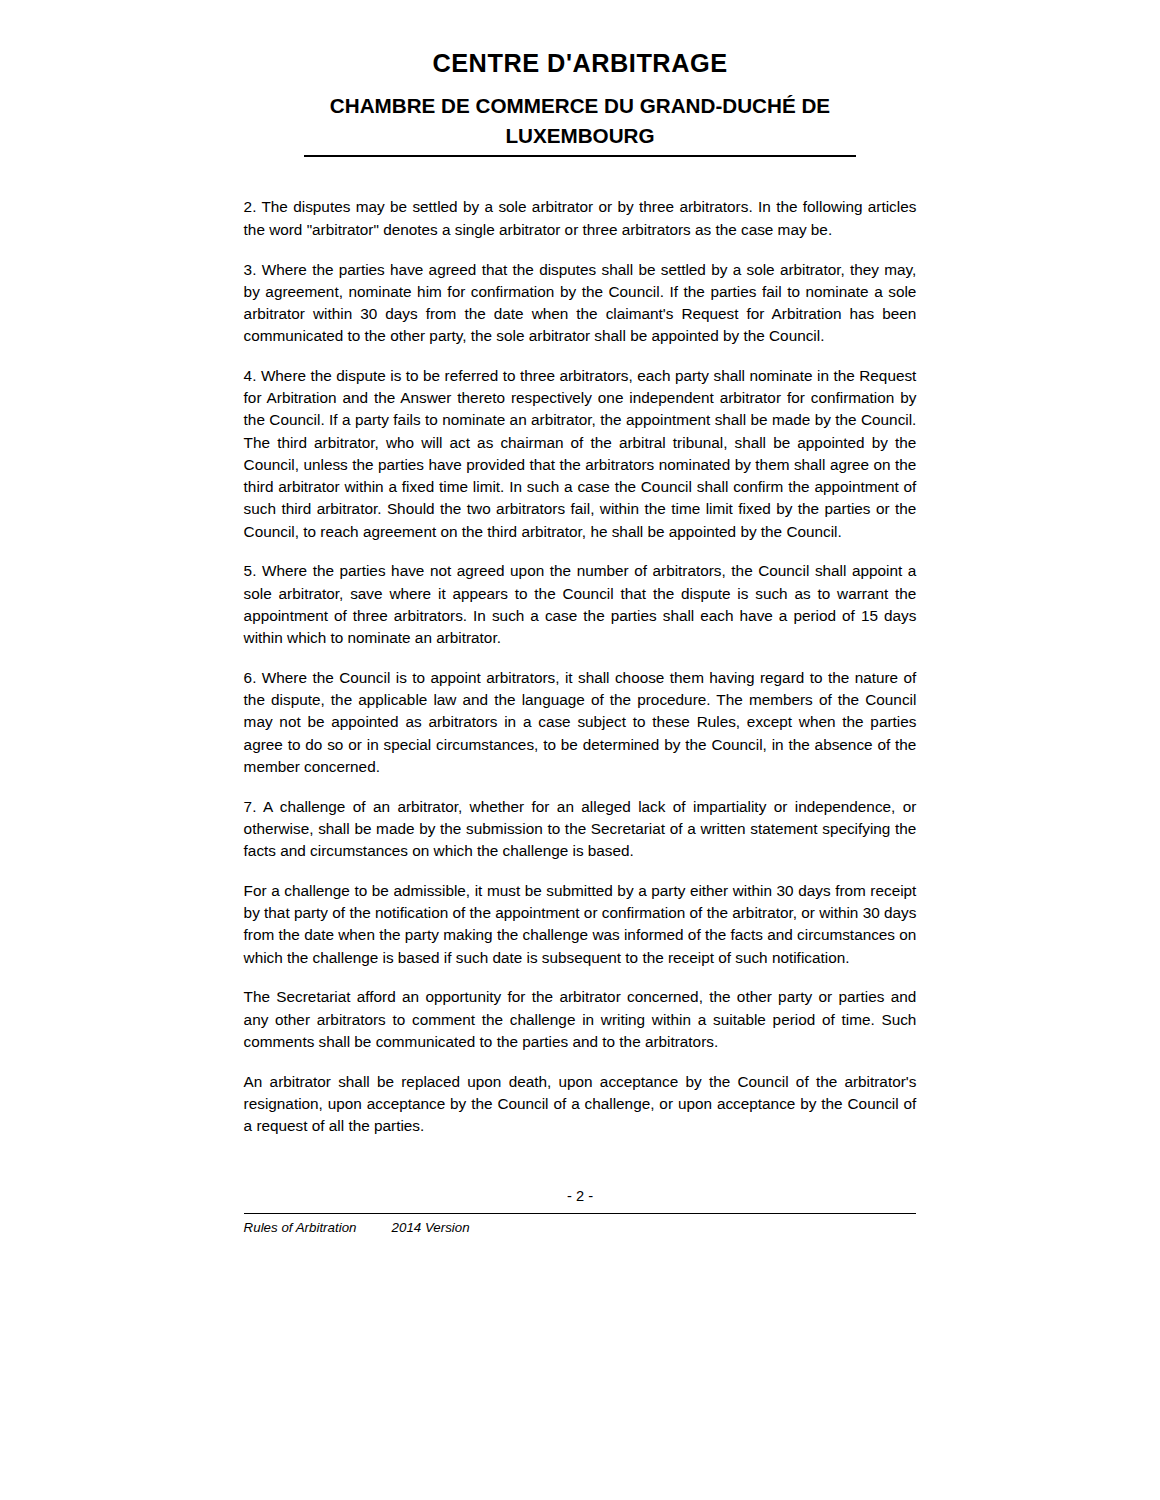CENTRE D'ARBITRAGE
CHAMBRE DE COMMERCE DU GRAND-DUCHÉ DE LUXEMBOURG
2. The disputes may be settled by a sole arbitrator or by three arbitrators. In the following articles the word "arbitrator" denotes a single arbitrator or three arbitrators as the case may be.
3. Where the parties have agreed that the disputes shall be settled by a sole arbitrator, they may, by agreement, nominate him for confirmation by the Council. If the parties fail to nominate a sole arbitrator within 30 days from the date when the claimant's Request for Arbitration has been communicated to the other party, the sole arbitrator shall be appointed by the Council.
4. Where the dispute is to be referred to three arbitrators, each party shall nominate in the Request for Arbitration and the Answer thereto respectively one independent arbitrator for confirmation by the Council. If a party fails to nominate an arbitrator, the appointment shall be made by the Council. The third arbitrator, who will act as chairman of the arbitral tribunal, shall be appointed by the Council, unless the parties have provided that the arbitrators nominated by them shall agree on the third arbitrator within a fixed time limit. In such a case the Council shall confirm the appointment of such third arbitrator. Should the two arbitrators fail, within the time limit fixed by the parties or the Council, to reach agreement on the third arbitrator, he shall be appointed by the Council.
5. Where the parties have not agreed upon the number of arbitrators, the Council shall appoint a sole arbitrator, save where it appears to the Council that the dispute is such as to warrant the appointment of three arbitrators. In such a case the parties shall each have a period of 15 days within which to nominate an arbitrator.
6. Where the Council is to appoint arbitrators, it shall choose them having regard to the nature of the dispute, the applicable law and the language of the procedure. The members of the Council may not be appointed as arbitrators in a case subject to these Rules, except when the parties agree to do so or in special circumstances, to be determined by the Council, in the absence of the member concerned.
7. A challenge of an arbitrator, whether for an alleged lack of impartiality or independence, or otherwise, shall be made by the submission to the Secretariat of a written statement specifying the facts and circumstances on which the challenge is based.
For a challenge to be admissible, it must be submitted by a party either within 30 days from receipt by that party of the notification of the appointment or confirmation of the arbitrator, or within 30 days from the date when the party making the challenge was informed of the facts and circumstances on which the challenge is based if such date is subsequent to the receipt of such notification.
The Secretariat afford an opportunity for the arbitrator concerned, the other party or parties and any other arbitrators to comment the challenge in writing within a suitable period of time. Such comments shall be communicated to the parties and to the arbitrators.
An arbitrator shall be replaced upon death, upon acceptance by the Council of the arbitrator's resignation, upon acceptance by the Council of a challenge, or upon acceptance by the Council of a request of all the parties.
- 2 -
Rules of Arbitration 2014 Version